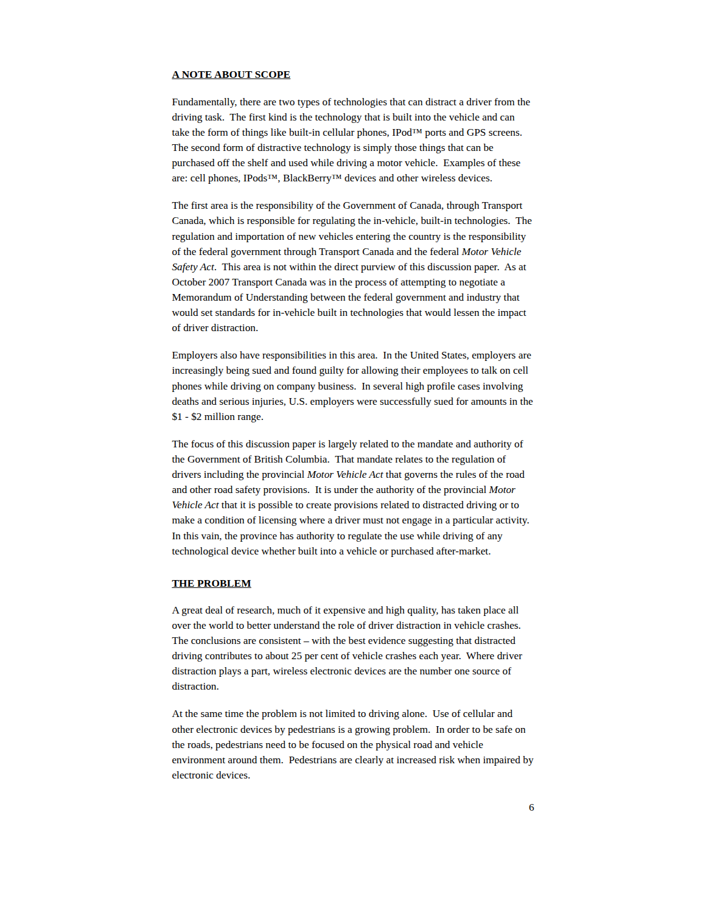A NOTE ABOUT SCOPE
Fundamentally, there are two types of technologies that can distract a driver from the driving task. The first kind is the technology that is built into the vehicle and can take the form of things like built-in cellular phones, IPod™ ports and GPS screens. The second form of distractive technology is simply those things that can be purchased off the shelf and used while driving a motor vehicle. Examples of these are: cell phones, IPods™, BlackBerry™ devices and other wireless devices.
The first area is the responsibility of the Government of Canada, through Transport Canada, which is responsible for regulating the in-vehicle, built-in technologies. The regulation and importation of new vehicles entering the country is the responsibility of the federal government through Transport Canada and the federal Motor Vehicle Safety Act. This area is not within the direct purview of this discussion paper. As at October 2007 Transport Canada was in the process of attempting to negotiate a Memorandum of Understanding between the federal government and industry that would set standards for in-vehicle built in technologies that would lessen the impact of driver distraction.
Employers also have responsibilities in this area. In the United States, employers are increasingly being sued and found guilty for allowing their employees to talk on cell phones while driving on company business. In several high profile cases involving deaths and serious injuries, U.S. employers were successfully sued for amounts in the $1 - $2 million range.
The focus of this discussion paper is largely related to the mandate and authority of the Government of British Columbia. That mandate relates to the regulation of drivers including the provincial Motor Vehicle Act that governs the rules of the road and other road safety provisions. It is under the authority of the provincial Motor Vehicle Act that it is possible to create provisions related to distracted driving or to make a condition of licensing where a driver must not engage in a particular activity. In this vain, the province has authority to regulate the use while driving of any technological device whether built into a vehicle or purchased after-market.
THE PROBLEM
A great deal of research, much of it expensive and high quality, has taken place all over the world to better understand the role of driver distraction in vehicle crashes. The conclusions are consistent – with the best evidence suggesting that distracted driving contributes to about 25 per cent of vehicle crashes each year. Where driver distraction plays a part, wireless electronic devices are the number one source of distraction.
At the same time the problem is not limited to driving alone. Use of cellular and other electronic devices by pedestrians is a growing problem. In order to be safe on the roads, pedestrians need to be focused on the physical road and vehicle environment around them. Pedestrians are clearly at increased risk when impaired by electronic devices.
6